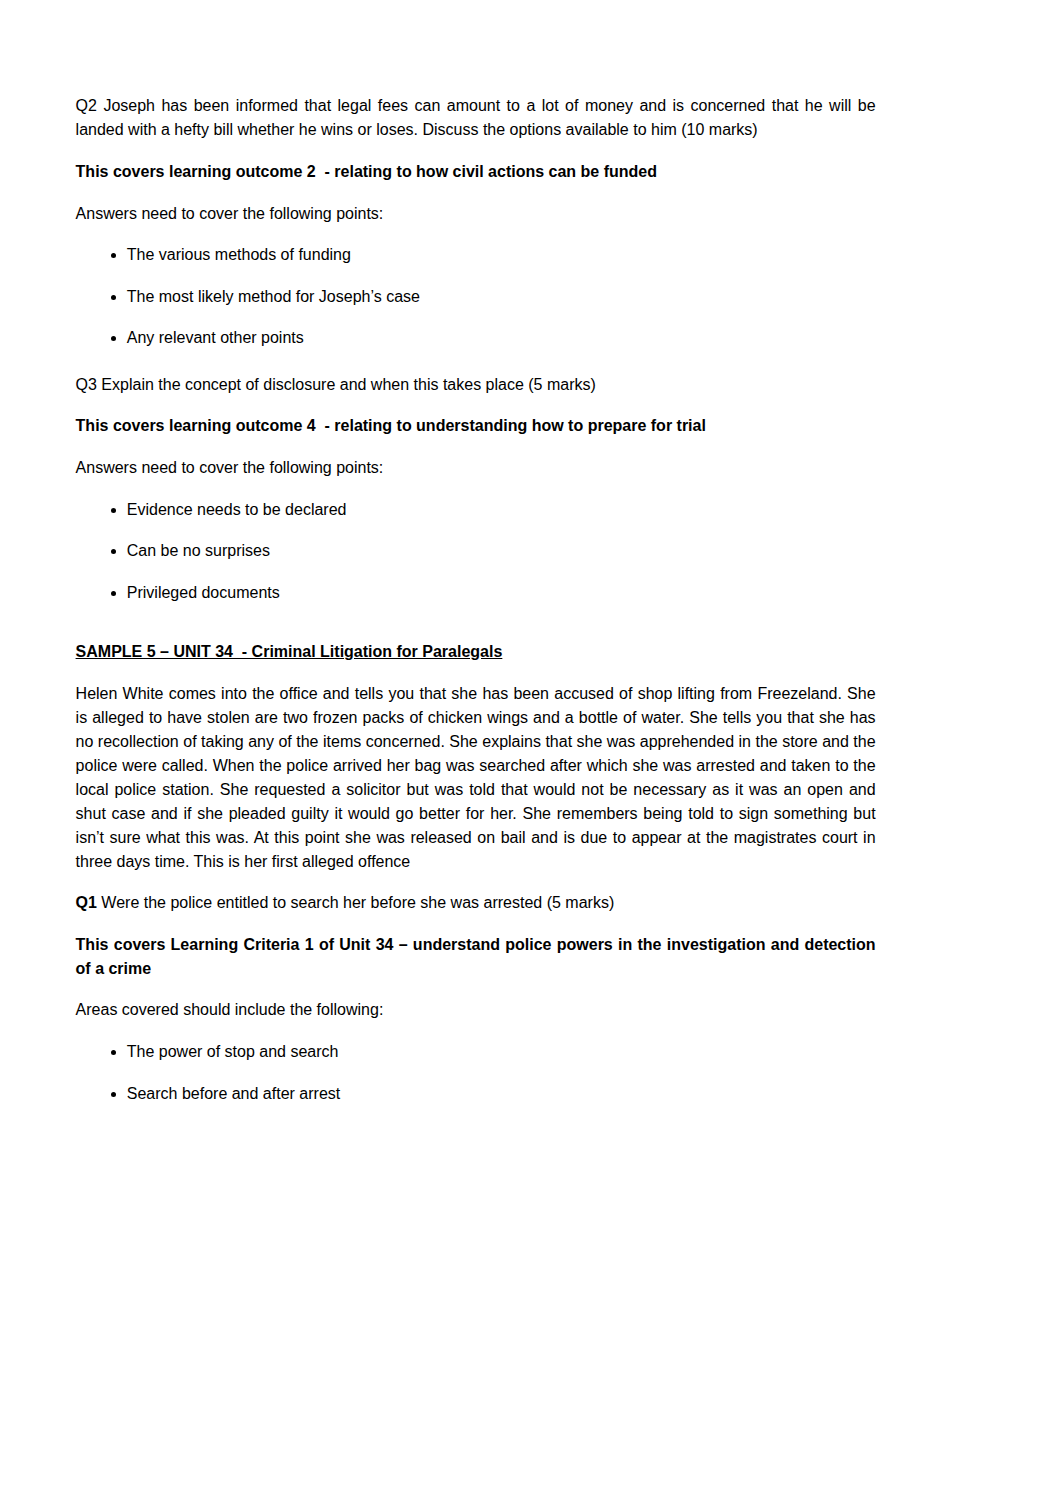Q2 Joseph has been informed that legal fees can amount to a lot of money and is concerned that he will be landed with a hefty bill whether he wins or loses. Discuss the options available to him (10 marks)
This covers learning outcome 2 - relating to how civil actions can be funded
Answers need to cover the following points:
The various methods of funding
The most likely method for Joseph’s case
Any relevant other points
Q3 Explain the concept of disclosure and when this takes place (5 marks)
This covers learning outcome 4 - relating to understanding how to prepare for trial
Answers need to cover the following points:
Evidence needs to be declared
Can be no surprises
Privileged documents
SAMPLE 5 – UNIT 34 - Criminal Litigation for Paralegals
Helen White comes into the office and tells you that she has been accused of shop lifting from Freezeland. She is alleged to have stolen are two frozen packs of chicken wings and a bottle of water. She tells you that she has no recollection of taking any of the items concerned. She explains that she was apprehended in the store and the police were called. When the police arrived her bag was searched after which she was arrested and taken to the local police station. She requested a solicitor but was told that would not be necessary as it was an open and shut case and if she pleaded guilty it would go better for her. She remembers being told to sign something but isn’t sure what this was. At this point she was released on bail and is due to appear at the magistrates court in three days time. This is her first alleged offence
Q1 Were the police entitled to search her before she was arrested (5 marks)
This covers Learning Criteria 1 of Unit 34 – understand police powers in the investigation and detection of a crime
Areas covered should include the following:
The power of stop and search
Search before and after arrest